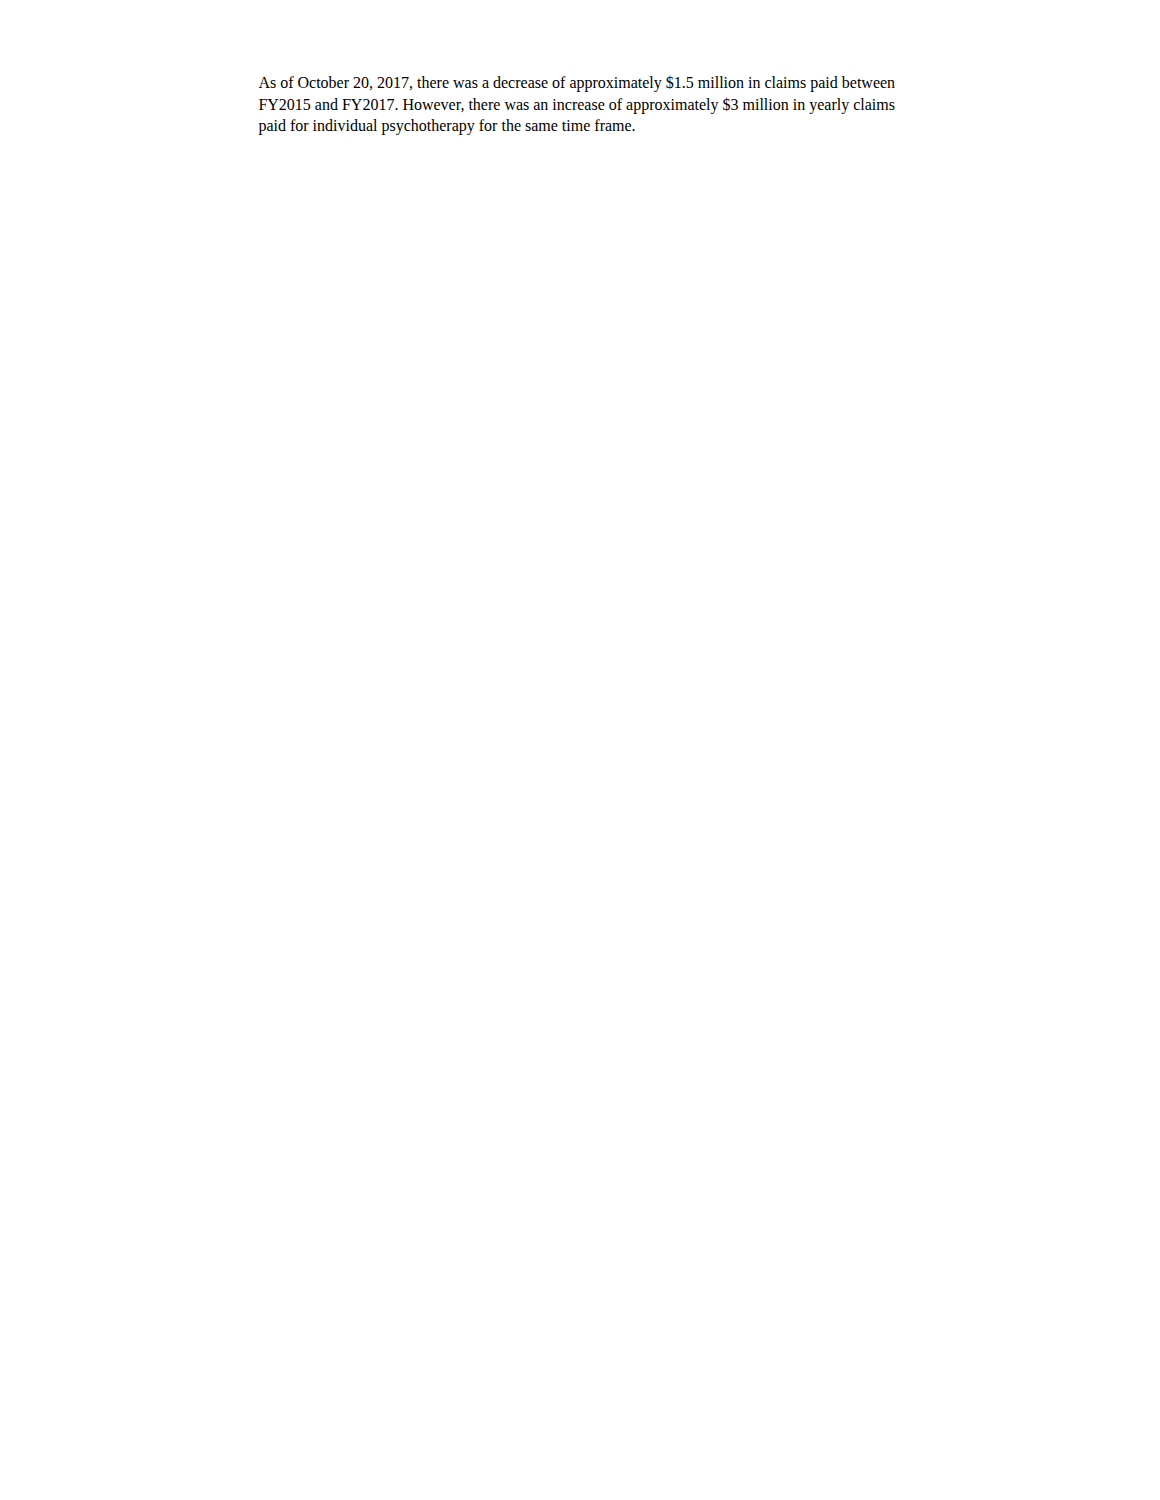As of October 20, 2017, there was a decrease of approximately $1.5 million in claims paid between FY2015 and FY2017. However, there was an increase of approximately $3 million in yearly claims paid for individual psychotherapy for the same time frame.